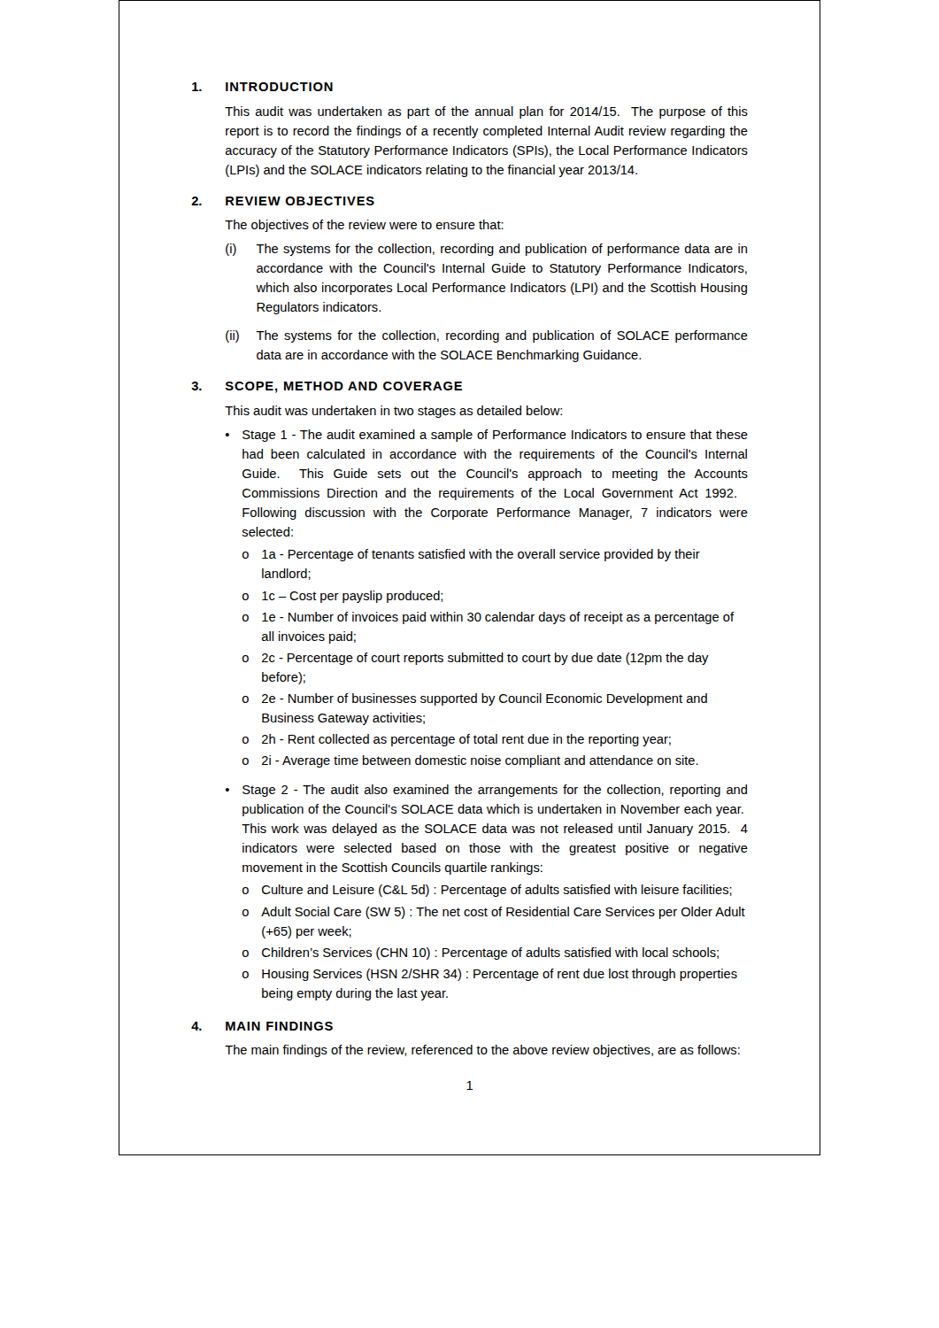1. INTRODUCTION
This audit was undertaken as part of the annual plan for 2014/15. The purpose of this report is to record the findings of a recently completed Internal Audit review regarding the accuracy of the Statutory Performance Indicators (SPIs), the Local Performance Indicators (LPIs) and the SOLACE indicators relating to the financial year 2013/14.
2. REVIEW OBJECTIVES
The objectives of the review were to ensure that:
(i) The systems for the collection, recording and publication of performance data are in accordance with the Council's Internal Guide to Statutory Performance Indicators, which also incorporates Local Performance Indicators (LPI) and the Scottish Housing Regulators indicators.
(ii) The systems for the collection, recording and publication of SOLACE performance data are in accordance with the SOLACE Benchmarking Guidance.
3. SCOPE, METHOD AND COVERAGE
This audit was undertaken in two stages as detailed below:
• Stage 1 - The audit examined a sample of Performance Indicators to ensure that these had been calculated in accordance with the requirements of the Council's Internal Guide. This Guide sets out the Council's approach to meeting the Accounts Commissions Direction and the requirements of the Local Government Act 1992. Following discussion with the Corporate Performance Manager, 7 indicators were selected:
o 1a - Percentage of tenants satisfied with the overall service provided by their landlord;
o 1c – Cost per payslip produced;
o 1e - Number of invoices paid within 30 calendar days of receipt as a percentage of all invoices paid;
o 2c - Percentage of court reports submitted to court by due date (12pm the day before);
o 2e - Number of businesses supported by Council Economic Development and Business Gateway activities;
o 2h - Rent collected as percentage of total rent due in the reporting year;
o 2i - Average time between domestic noise compliant and attendance on site.
• Stage 2 - The audit also examined the arrangements for the collection, reporting and publication of the Council's SOLACE data which is undertaken in November each year. This work was delayed as the SOLACE data was not released until January 2015. 4 indicators were selected based on those with the greatest positive or negative movement in the Scottish Councils quartile rankings:
oCulture and Leisure (C&L 5d) : Percentage of adults satisfied with leisure facilities;
oAdult Social Care (SW 5) : The net cost of Residential Care Services per Older Adult (+65) per week;
oChildren’s Services (CHN 10) : Percentage of adults satisfied with local schools;
oHousing Services (HSN 2/SHR 34) : Percentage of rent due lost through properties being empty during the last year.
4. MAIN FINDINGS
The main findings of the review, referenced to the above review objectives, are as follows:
1